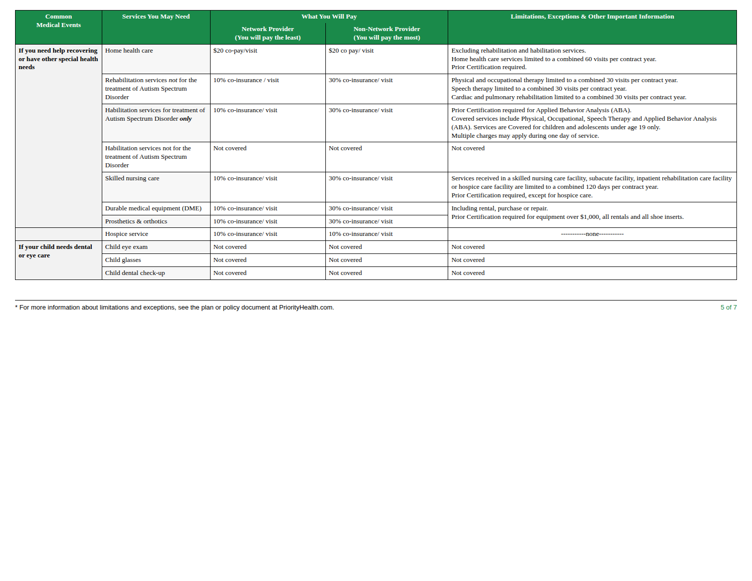| Common Medical Events | Services You May Need | What You Will Pay | Limitations, Exceptions & Other Important Information |
| --- | --- | --- | --- |
| Network Provider (You will pay the least) | Non-Network Provider (You will pay the most) |
| If you need help recovering or have other special health needs | Home health care | $20 co-pay/visit | $20 co pay/ visit | Excluding rehabilitation and habilitation services. Home health care services limited to a combined 60 visits per contract year. Prior Certification required. |
| Rehabilitation services not for the treatment of Autism Spectrum Disorder | 10% co-insurance / visit | 30% co-insurance/ visit | Physical and occupational therapy limited to a combined 30 visits per contract year. Speech therapy limited to a combined 30 visits per contract year. Cardiac and pulmonary rehabilitation limited to a combined 30 visits per contract year. |
| Habilitation services for treatment of Autism Spectrum Disorder only | 10% co-insurance/ visit | 30% co-insurance/ visit | Prior Certification required for Applied Behavior Analysis (ABA). Covered services include Physical, Occupational, Speech Therapy and Applied Behavior Analysis (ABA). Services are Covered for children and adolescents under age 19 only. Multiple charges may apply during one day of service. |
| Habilitation services not for the treatment of Autism Spectrum Disorder | Not covered | Not covered | Not covered |
| Skilled nursing care | 10% co-insurance/ visit | 30% co-insurance/ visit | Services received in a skilled nursing care facility, subacute facility, inpatient rehabilitation care facility or hospice care facility are limited to a combined 120 days per contract year. Prior Certification required, except for hospice care. |
| Durable medical equipment (DME) | 10% co-insurance/ visit | 30% co-insurance/ visit | Including rental, purchase or repair. Prior Certification required for equipment over $1,000, all rentals and all shoe inserts. |
| Prosthetics & orthotics | 10% co-insurance/ visit | 30% co-insurance/ visit |
| | Hospice service | 10% co-insurance/ visit | 10% co-insurance/ visit | -----------none----------- |
| If your child needs dental or eye care | Child eye exam | Not covered | Not covered | Not covered |
| Child glasses | Not covered | Not covered | Not covered |
| Child dental check-up | Not covered | Not covered | Not covered |
* For more information about limitations and exceptions, see the plan or policy document at PriorityHealth.com.
5 of 7